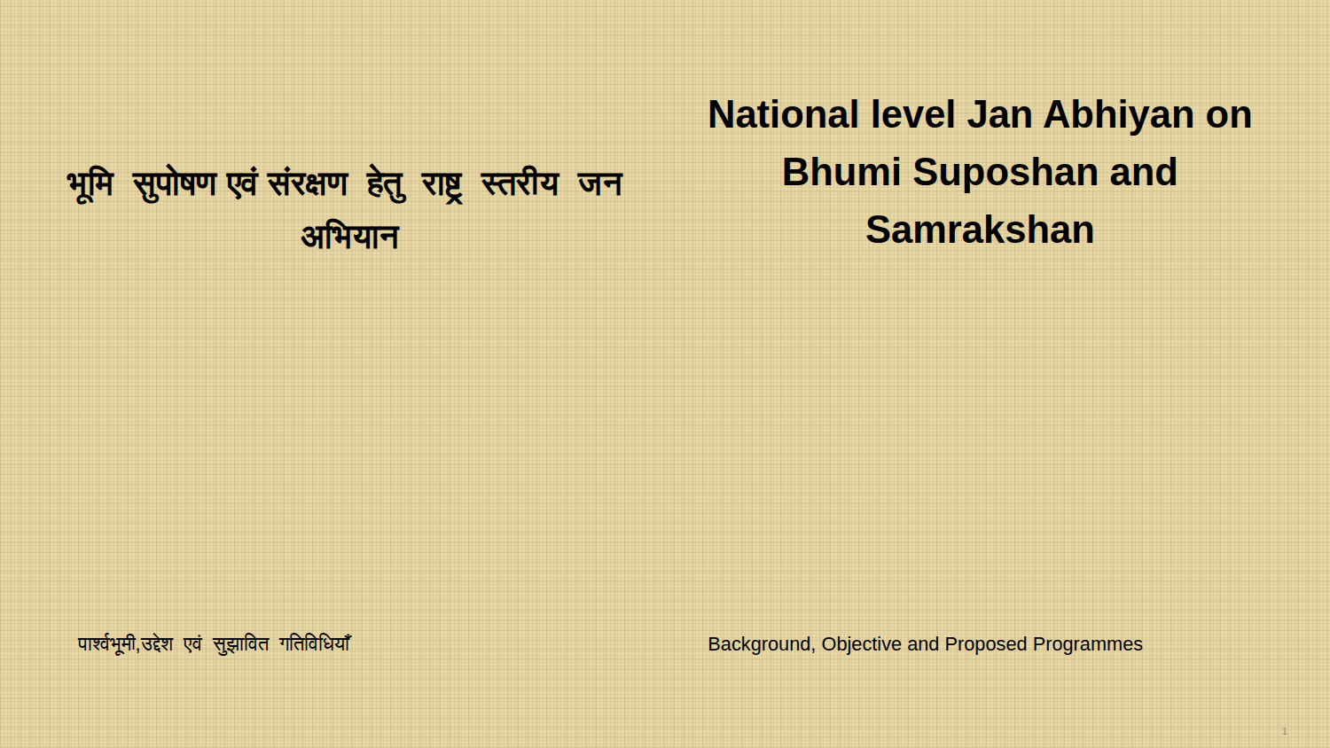भूमि सुपोषण एवं संरक्षण हेतु राष्ट्र स्तरीय जन अभियान
National level Jan Abhiyan on Bhumi Suposhan and Samrakshan
पार्श्वभूमी,उद्देश एवं सुझावित गतिविधियाँ
Background, Objective and Proposed Programmes
1